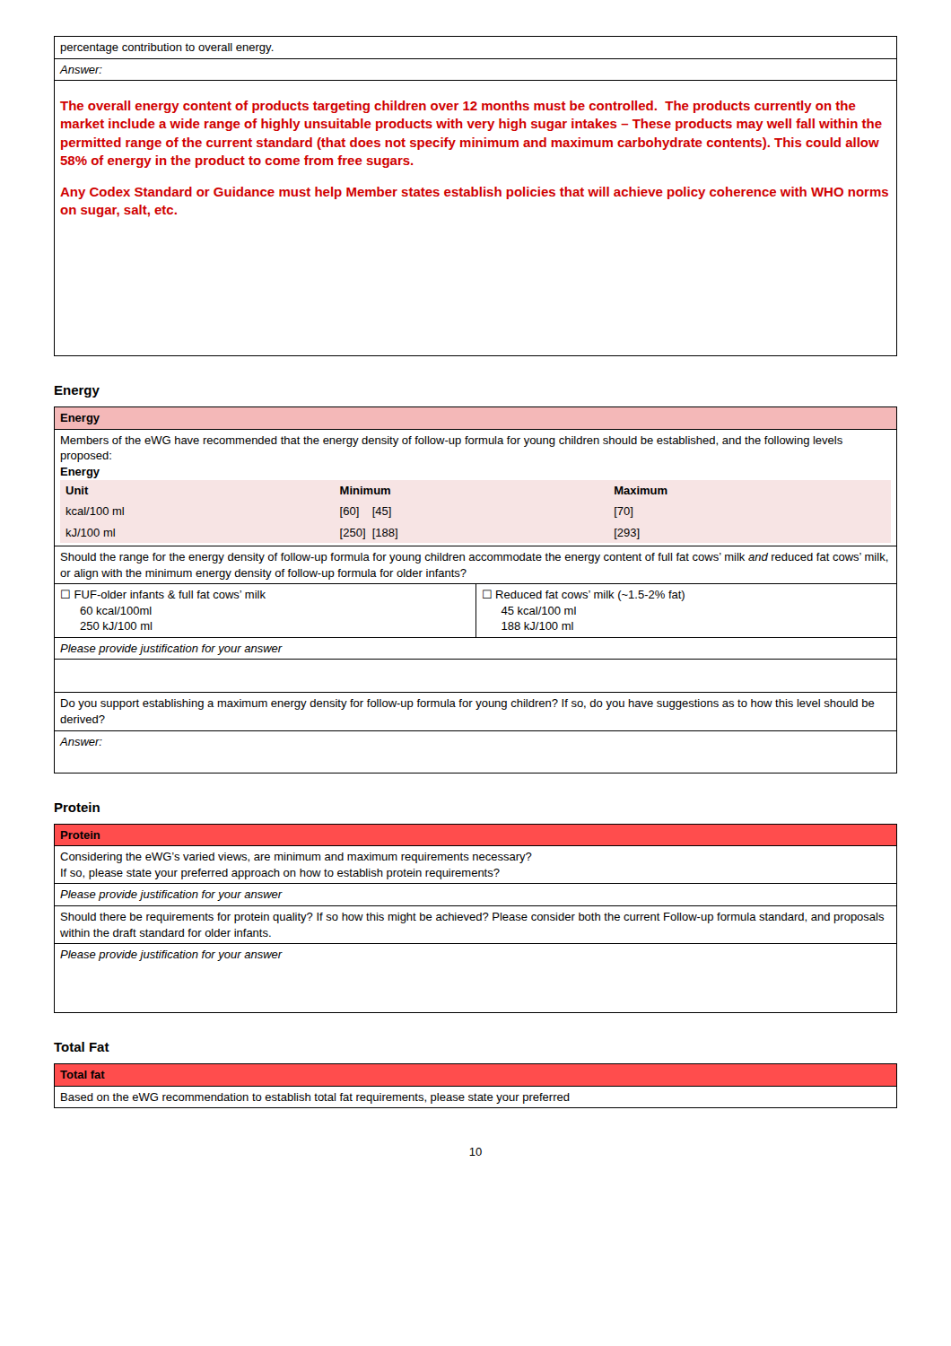| percentage contribution to overall energy. |
| Answer: |
| The overall energy content of products targeting children over 12 months must be controlled. The products currently on the market include a wide range of highly unsuitable products with very high sugar intakes – These products may well fall within the permitted range of the current standard (that does not specify minimum and maximum carbohydrate contents). This could allow 58% of energy in the product to come from free sugars. Any Codex Standard or Guidance must help Member states establish policies that will achieve policy coherence with WHO norms on sugar, salt, etc. |
Energy
| Energy |
| Members of the eWG have recommended that the energy density of follow-up formula for young children should be established, and the following levels proposed: Energy / Unit / Minimum / Maximum / / kcal/100 ml / [60] [45] / [70] / / kJ/100 ml / [250] [188] / [293] / |
| Should the range for the energy density of follow-up formula for young children accommodate the energy content of full fat cows’ milk and reduced fat cows’ milk, or align with the minimum energy density of follow-up formula for older infants? |
| ☐ FUF-older infants & full fat cows’ milk 60 kcal/100ml 250 kJ/100 ml | ☐ Reduced fat cows’ milk (~1.5-2% fat) 45 kcal/100 ml 188 kJ/100 ml |
| Please provide justification for your answer |
| Do you support establishing a maximum energy density for follow-up formula for young children? If so, do you have suggestions as to how this level should be derived? |
| Answer: |
Protein
| Protein |
| Considering the eWG’s varied views, are minimum and maximum requirements necessary? If so, please state your preferred approach on how to establish protein requirements? |
| Please provide justification for your answer |
| Should there be requirements for protein quality? If so how this might be achieved? Please consider both the current Follow-up formula standard, and proposals within the draft standard for older infants. |
| Please provide justification for your answer |
Total Fat
| Total fat |
| Based on the eWG recommendation to establish total fat requirements, please state your preferred |
10